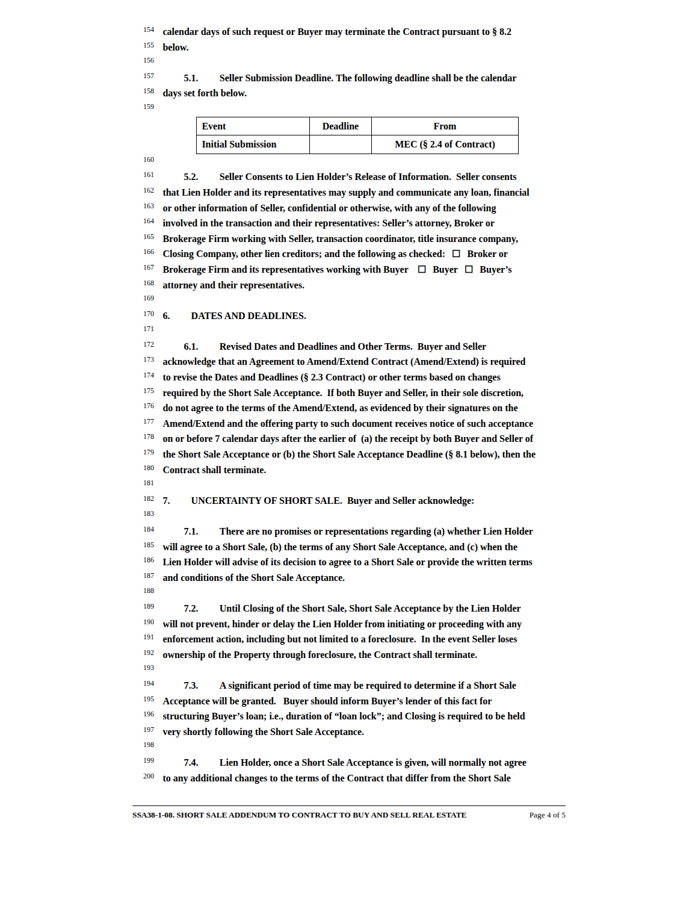154
calendar days of such request or Buyer may terminate the Contract pursuant to § 8.2
155
below.
156
157
5.1. Seller Submission Deadline. The following deadline shall be the calendar
158
days set forth below.
159
| Event | Deadline | From |
| --- | --- | --- |
| Initial Submission | | MEC (§ 2.4 of Contract) |
160
161
5.2. Seller Consents to Lien Holder’s Release of Information. Seller consents
162
that Lien Holder and its representatives may supply and communicate any loan, financial
163
or other information of Seller, confidential or otherwise, with any of the following
164
involved in the transaction and their representatives: Seller’s attorney, Broker or
165
Brokerage Firm working with Seller, transaction coordinator, title insurance company,
166
Closing Company, other lien creditors; and the following as checked: ☐ Broker or
167
Brokerage Firm and its representatives working with Buyer ☐ Buyer ☐ Buyer’s
168
attorney and their representatives.
169
170
6. DATES AND DEADLINES.
171
172
6.1. Revised Dates and Deadlines and Other Terms. Buyer and Seller
173
acknowledge that an Agreement to Amend/Extend Contract (Amend/Extend) is required
174
to revise the Dates and Deadlines (§ 2.3 Contract) or other terms based on changes
175
required by the Short Sale Acceptance. If both Buyer and Seller, in their sole discretion,
176
do not agree to the terms of the Amend/Extend, as evidenced by their signatures on the
177
Amend/Extend and the offering party to such document receives notice of such acceptance
178
on or before 7 calendar days after the earlier of (a) the receipt by both Buyer and Seller of
179
the Short Sale Acceptance or (b) the Short Sale Acceptance Deadline (§ 8.1 below), then the
180
Contract shall terminate.
181
182
7. UNCERTAINTY OF SHORT SALE. Buyer and Seller acknowledge:
183
184
7.1. There are no promises or representations regarding (a) whether Lien Holder
185
will agree to a Short Sale, (b) the terms of any Short Sale Acceptance, and (c) when the
186
Lien Holder will advise of its decision to agree to a Short Sale or provide the written terms
187
and conditions of the Short Sale Acceptance.
188
189
7.2. Until Closing of the Short Sale, Short Sale Acceptance by the Lien Holder
190
will not prevent, hinder or delay the Lien Holder from initiating or proceeding with any
191
enforcement action, including but not limited to a foreclosure. In the event Seller loses
192
ownership of the Property through foreclosure, the Contract shall terminate.
193
194
7.3. A significant period of time may be required to determine if a Short Sale
195
Acceptance will be granted. Buyer should inform Buyer’s lender of this fact for
196
structuring Buyer’s loan; i.e., duration of “loan lock”; and Closing is required to be held
197
very shortly following the Short Sale Acceptance.
198
199
7.4. Lien Holder, once a Short Sale Acceptance is given, will normally not agree
200
to any additional changes to the terms of the Contract that differ from the Short Sale
SSA38-1-08. SHORT SALE ADDENDUM TO CONTRACT TO BUY AND SELL REAL ESTATE Page 4 of 5